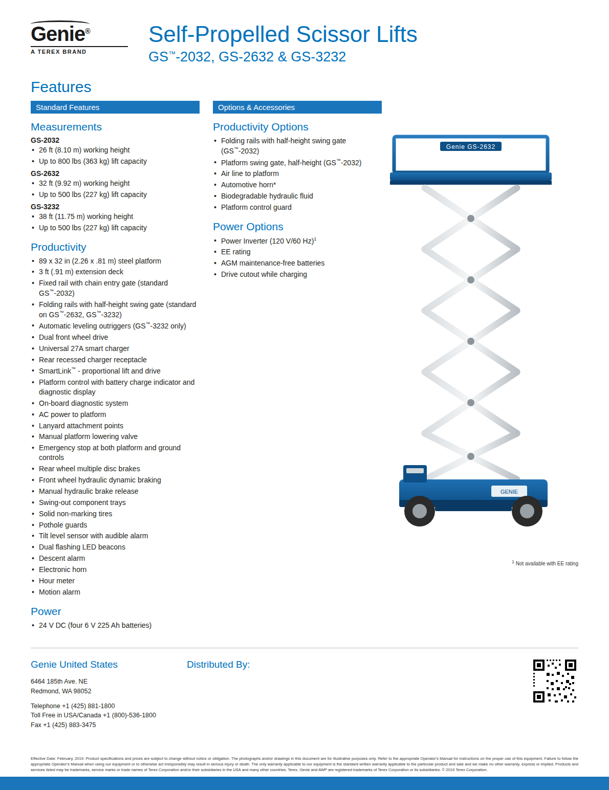Genie®
A TEREX BRAND
Self-Propelled Scissor Lifts
GS™-2032, GS-2632 & GS-3232
Features
Standard Features
Measurements
GS-2032
26 ft (8.10 m) working height
Up to 800 lbs (363 kg) lift capacity
GS-2632
32 ft (9.92 m) working height
Up to 500 lbs (227 kg) lift capacity
GS-3232
38 ft (11.75 m) working height
Up to 500 lbs (227 kg) lift capacity
Productivity
89 x 32 in (2.26 x .81 m) steel platform
3 ft (.91 m) extension deck
Fixed rail with chain entry gate (standard GS™-2032)
Folding rails with half-height swing gate (standard on GS™-2632, GS™-3232)
Automatic leveling outriggers (GS™-3232 only)
Dual front wheel drive
Universal 27A smart charger
Rear recessed charger receptacle
SmartLink™ - proportional lift and drive
Platform control with battery charge indicator and diagnostic display
On-board diagnostic system
AC power to platform
Lanyard attachment points
Manual platform lowering valve
Emergency stop at both platform and ground controls
Rear wheel multiple disc brakes
Front wheel hydraulic dynamic braking
Manual hydraulic brake release
Swing-out component trays
Solid non-marking tires
Pothole guards
Tilt level sensor with audible alarm
Dual flashing LED beacons
Descent alarm
Electronic horn
Hour meter
Motion alarm
Power
24 V DC (four 6 V 225 Ah batteries)
Options & Accessories
Productivity Options
Folding rails with half-height swing gate (GS™-2032)
Platform swing gate, half-height (GS™-2032)
Air line to platform
Automotive horn*
Biodegradable hydraulic fluid
Platform control guard
Power Options
Power Inverter (120 V/60 Hz)1
EE rating
AGM maintenance-free batteries
Drive cutout while charging
Genie GS-2632 GENIE
1 Not available with EE rating
Genie United States
6464 185th Ave. NE
Redmond, WA 98052
Telephone +1 (425) 881-1800
Toll Free in USA/Canada +1 (800)-536-1800
Fax +1 (425) 883-3475
Distributed By:
Effective Date: February, 2019. Product specifications and prices are subject to change without notice or obligation. The photographs and/or drawings in this document are for illustrative purposes only. Refer to the appropriate Operator's Manual for instructions on the proper use of this equipment. Failure to follow the appropriate Operator's Manual when using our equipment or to otherwise act irresponsibly may result in serious injury or death. The only warranty applicable to our equipment is the standard written warranty applicable to the particular product and sale and we make no other warranty, express or implied. Products and services listed may be trademarks, service marks or trade names of Terex Corporation and/or their subsidiaries in the USA and many other countries. Terex, Genie and AWP are registered trademarks of Terex Corporation or its subsidiaries. © 2019 Terex Corporation.
GS32 0210I. Part No. 109378
www.genielift.com